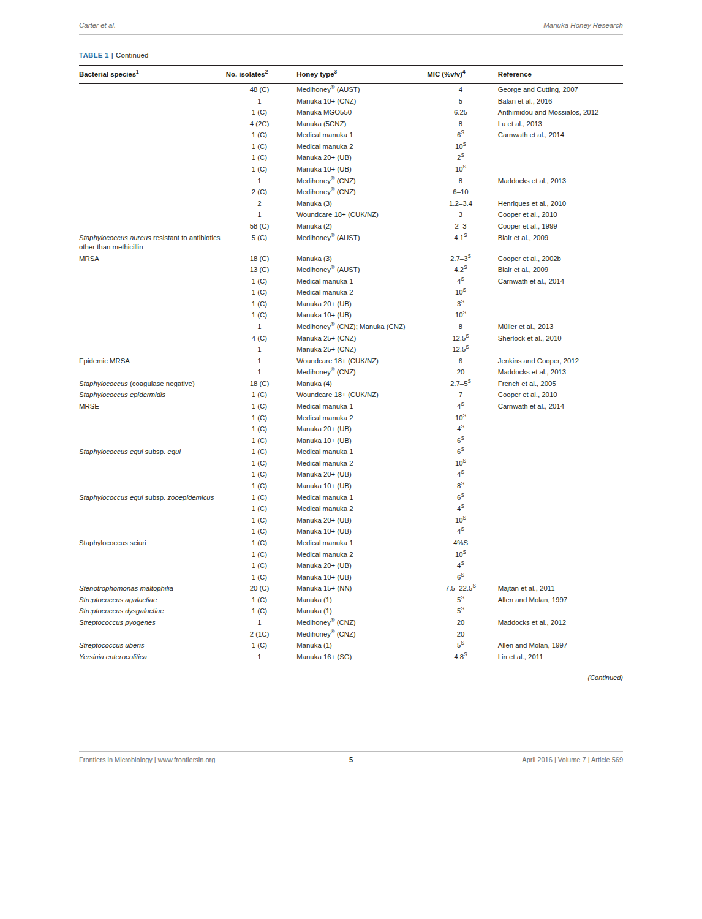Carter et al.
Manuka Honey Research
TABLE 1|Continued
| Bacterial species 1 | No. isolates 2 | Honey type 3 | MIC (%v/v) 4 | Reference |
| --- | --- | --- | --- | --- |
| | 48 (C) | Medihoney ® (AUST) | 4 | George and Cutting, 2007 |
| | 1 | Manuka 10+ (CNZ) | 5 | Balan et al., 2016 |
| | 1 (C) | Manuka MGO550 | 6.25 | Anthimidou and Mossialos, 2012 |
| | 4 (2C) | Manuka (5CNZ) | 8 | Lu et al., 2013 |
| | 1 (C) | Medical manuka 1 | 6 S | Carnwath et al., 2014 |
| | 1 (C) | Medical manuka 2 | 10 S | |
| | 1 (C) | Manuka 20+ (UB) | 2 S | |
| | 1 (C) | Manuka 10+ (UB) | 10 S | |
| | 1 | Medihoney ® (CNZ) | 8 | Maddocks et al., 2013 |
| | 2 (C) | Medihoney ® (CNZ) | 6–10 | |
| | 2 | Manuka (3) | 1.2–3.4 | Henriques et al., 2010 |
| | 1 | Woundcare 18+ (CUK/NZ) | 3 | Cooper et al., 2010 |
| | 58 (C) | Manuka (2) | 2–3 | Cooper et al., 1999 |
| Staphylococcus aureus resistant to antibiotics other than methicillin | 5 (C) | Medihoney ® (AUST) | 4.1 S | Blair et al., 2009 |
| MRSA | 18 (C) | Manuka (3) | 2.7–3 S | Cooper et al., 2002b |
| | 13 (C) | Medihoney ® (AUST) | 4.2 S | Blair et al., 2009 |
| | 1 (C) | Medical manuka 1 | 4 S | Carnwath et al., 2014 |
| | 1 (C) | Medical manuka 2 | 10 S | |
| | 1 (C) | Manuka 20+ (UB) | 3 S | |
| | 1 (C) | Manuka 10+ (UB) | 10 S | |
| | 1 | Medihoney ® (CNZ); Manuka (CNZ) | 8 | Müller et al., 2013 |
| | 4 (C) | Manuka 25+ (CNZ) | 12.5 S | Sherlock et al., 2010 |
| | 1 | Manuka 25+ (CNZ) | 12.5 S | |
| Epidemic MRSA | 1 | Woundcare 18+ (CUK/NZ) | 6 | Jenkins and Cooper, 2012 |
| | 1 | Medihoney ® (CNZ) | 20 | Maddocks et al., 2013 |
| Staphylococcus (coagulase negative) | 18 (C) | Manuka (4) | 2.7–5 S | French et al., 2005 |
| Staphylococcus epidermidis | 1 (C) | Woundcare 18+ (CUK/NZ) | 7 | Cooper et al., 2010 |
| MRSE | 1 (C) | Medical manuka 1 | 4 S | Carnwath et al., 2014 |
| | 1 (C) | Medical manuka 2 | 10 S | |
| | 1 (C) | Manuka 20+ (UB) | 4 S | |
| | 1 (C) | Manuka 10+ (UB) | 6 S | |
| Staphylococcus equi subsp. equi | 1 (C) | Medical manuka 1 | 6 S | |
| | 1 (C) | Medical manuka 2 | 10 S | |
| | 1 (C) | Manuka 20+ (UB) | 4 S | |
| | 1 (C) | Manuka 10+ (UB) | 8 S | |
| Staphylococcus equi subsp. zooepidemicus | 1 (C) | Medical manuka 1 | 6 S | |
| | 1 (C) | Medical manuka 2 | 4 S | |
| | 1 (C) | Manuka 20+ (UB) | 10 S | |
| | 1 (C) | Manuka 10+ (UB) | 4 S | |
| Staphylococcus sciuri | 1 (C) | Medical manuka 1 | 4%S | |
| | 1 (C) | Medical manuka 2 | 10 S | |
| | 1 (C) | Manuka 20+ (UB) | 4 S | |
| | 1 (C) | Manuka 10+ (UB) | 6 S | |
| Stenotrophomonas maltophilia | 20 (C) | Manuka 15+ (NN) | 7.5–22.5 S | Majtan et al., 2011 |
| Streptococcus agalactiae | 1 (C) | Manuka (1) | 5 S | Allen and Molan, 1997 |
| Streptococcus dysgalactiae | 1 (C) | Manuka (1) | 5 S | |
| Streptococcus pyogenes | 1 | Medihoney ® (CNZ) | 20 | Maddocks et al., 2012 |
| | 2 (1C) | Medihoney ® (CNZ) | 20 | |
| Streptococcus uberis | 1 (C) | Manuka (1) | 5 S | Allen and Molan, 1997 |
| Yersinia enterocolitica | 1 | Manuka 16+ (SG) | 4.8 S | Lin et al., 2011 |
(Continued)
Frontiers in Microbiology | www.frontiersin.org
5
April 2016 | Volume 7 | Article 569